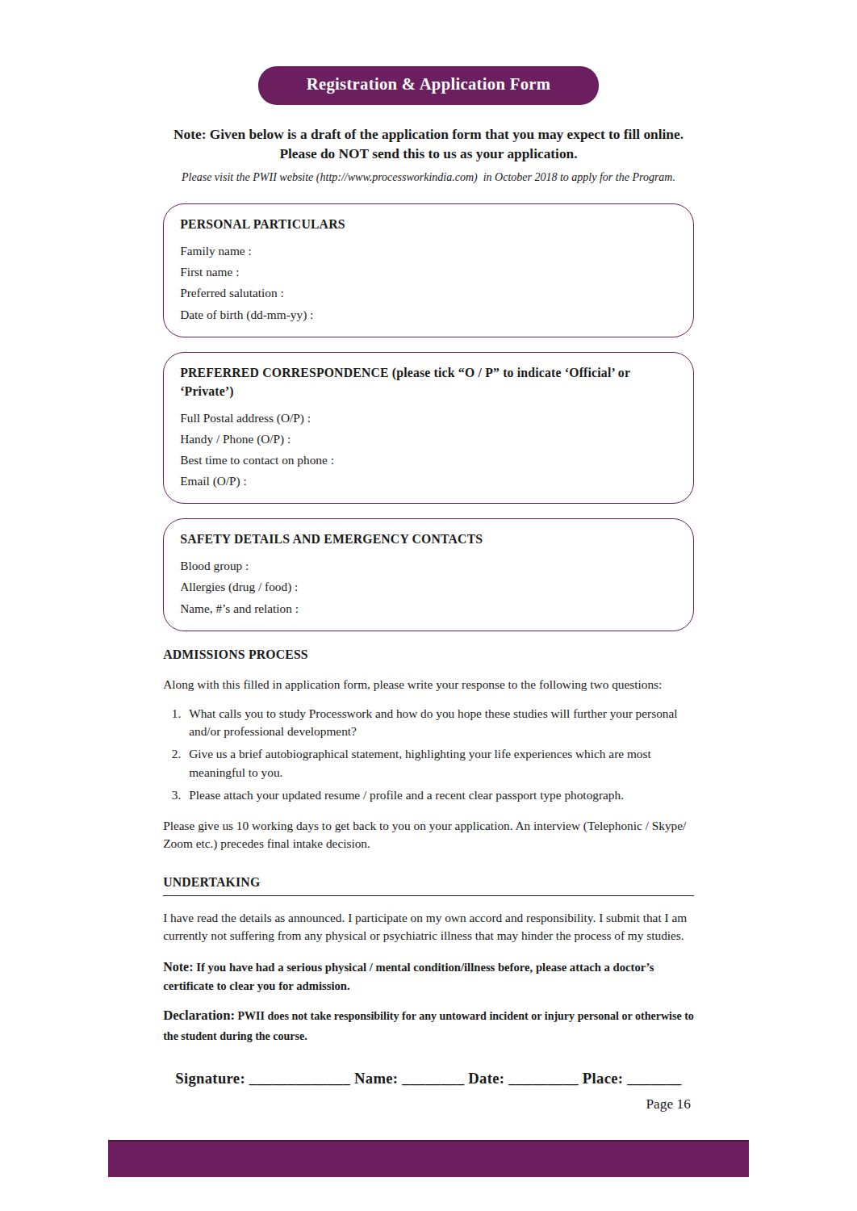Registration & Application Form
Note: Given below is a draft of the application form that you may expect to fill online.
Please do NOT send this to us as your application.
Please visit the PWII website (http://www.processworkindia.com) in October 2018 to apply for the Program.
PERSONAL PARTICULARS
Family name :
First name :
Preferred salutation :
Date of birth (dd-mm-yy) :
PREFERRED CORRESPONDENCE (please tick “O / P” to indicate ‘Official’ or ‘Private’)
Full Postal address (O/P) :
Handy / Phone (O/P) :
Best time to contact on phone :
Email (O/P) :
SAFETY DETAILS AND EMERGENCY CONTACTS
Blood group :
Allergies (drug / food) :
Name, #’s and relation :
ADMISSIONS PROCESS
Along with this filled in application form, please write your response to the following two questions:
What calls you to study Processwork and how do you hope these studies will further your personal and/or professional development?
Give us a brief autobiographical statement, highlighting your life experiences which are most meaningful to you.
Please attach your updated resume / profile and a recent clear passport type photograph.
Please give us 10 working days to get back to you on your application. An interview (Telephonic / Skype/ Zoom etc.) precedes final intake decision.
UNDERTAKING
I have read the details as announced. I participate on my own accord and responsibility. I submit that I am currently not suffering from any physical or psychiatric illness that may hinder the process of my studies.
Note: If you have had a serious physical / mental condition/illness before, please attach a doctor’s certificate to clear you for admission.
Declaration: PWII does not take responsibility for any untoward incident or injury personal or otherwise to the student during the course.
Signature: _____________ Name: ________ Date: _________ Place: _______
Page 16